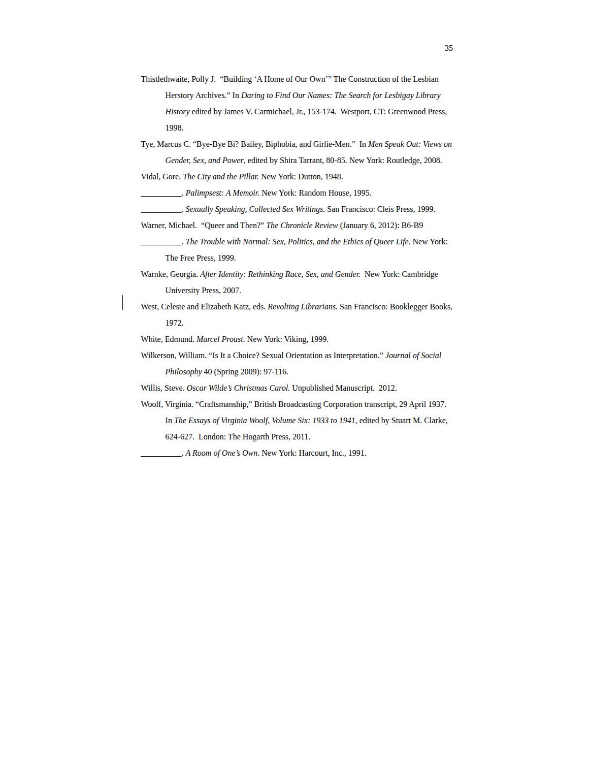35
Thistlethwaite, Polly J. “Building ‘A Home of Our Own’” The Construction of the Lesbian Herstory Archives.” In Daring to Find Our Names: The Search for Lesbigay Library History edited by James V. Carmichael, Jr., 153-174. Westport, CT: Greenwood Press, 1998.
Tye, Marcus C. “Bye-Bye Bi? Bailey, Biphobia, and Girlie-Men.” In Men Speak Out: Views on Gender, Sex, and Power, edited by Shira Tarrant, 80-85. New York: Routledge, 2008.
Vidal, Gore. The City and the Pillar. New York: Dutton, 1948.
__________. Palimpsest: A Memoir. New York: Random House, 1995.
__________. Sexually Speaking, Collected Sex Writings. San Francisco: Cleis Press, 1999.
Warner, Michael. “Queer and Then?” The Chronicle Review (January 6, 2012): B6-B9
__________. The Trouble with Normal: Sex, Politics, and the Ethics of Queer Life. New York: The Free Press, 1999.
Warnke, Georgia. After Identity: Rethinking Race, Sex, and Gender. New York: Cambridge University Press, 2007.
West, Celeste and Elizabeth Katz, eds. Revolting Librarians. San Francisco: Booklegger Books, 1972.
White, Edmund. Marcel Proust. New York: Viking, 1999.
Wilkerson, William. “Is It a Choice? Sexual Orientation as Interpretation.” Journal of Social Philosophy 40 (Spring 2009): 97-116.
Willis, Steve. Oscar Wilde’s Christmas Carol. Unpublished Manuscript. 2012.
Woolf, Virginia. “Craftsmanship,” British Broadcasting Corporation transcript, 29 April 1937. In The Essays of Virginia Woolf, Volume Six: 1933 to 1941, edited by Stuart M. Clarke, 624-627. London: The Hogarth Press, 2011.
__________. A Room of One’s Own. New York: Harcourt, Inc., 1991.